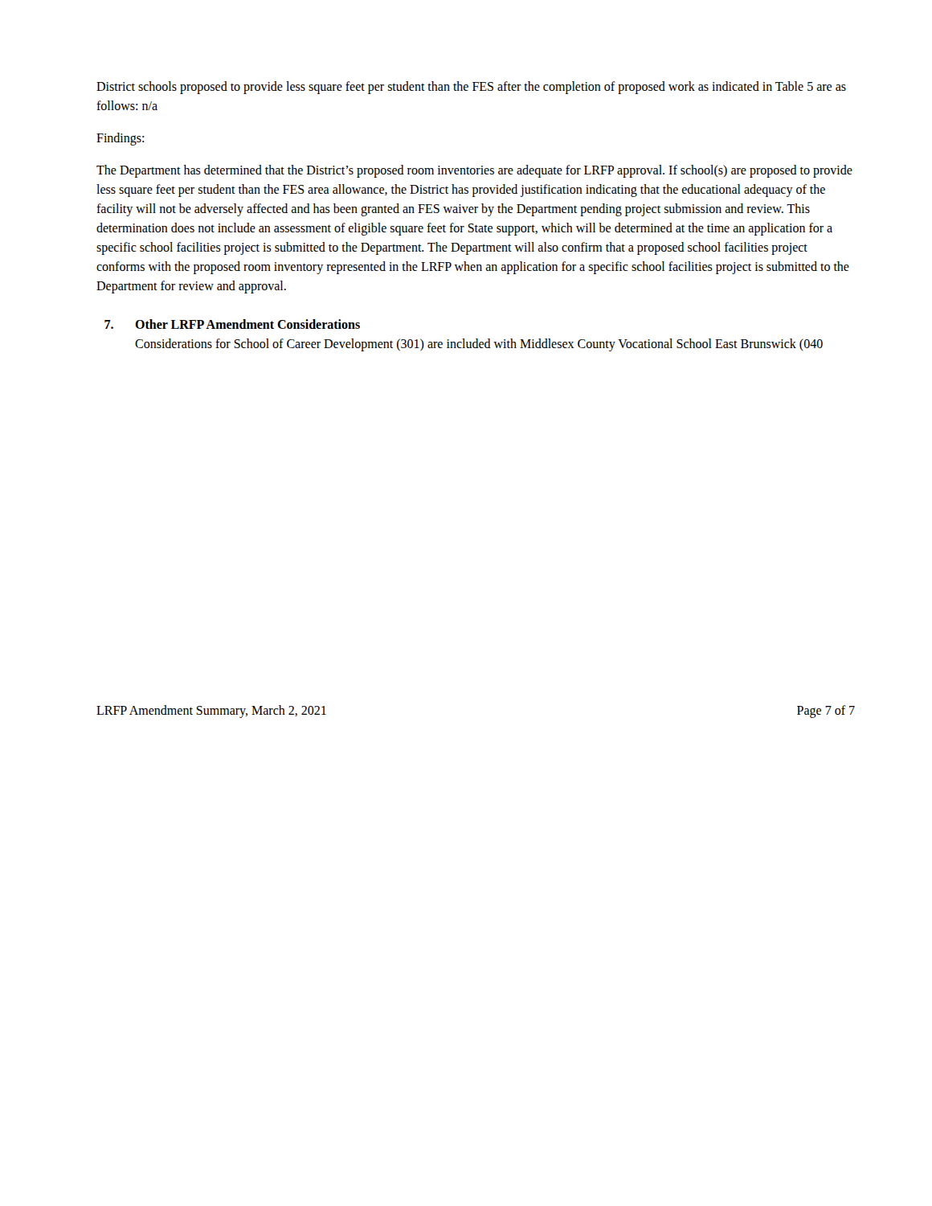District schools proposed to provide less square feet per student than the FES after the completion of proposed work as indicated in Table 5 are as follows: n/a
Findings:
The Department has determined that the District’s proposed room inventories are adequate for LRFP approval. If school(s) are proposed to provide less square feet per student than the FES area allowance, the District has provided justification indicating that the educational adequacy of the facility will not be adversely affected and has been granted an FES waiver by the Department pending project submission and review. This determination does not include an assessment of eligible square feet for State support, which will be determined at the time an application for a specific school facilities project is submitted to the Department. The Department will also confirm that a proposed school facilities project conforms with the proposed room inventory represented in the LRFP when an application for a specific school facilities project is submitted to the Department for review and approval.
Other LRFP Amendment Considerations
Considerations for School of Career Development (301) are included with Middlesex County Vocational School East Brunswick (040
LRFP Amendment Summary, March 2, 2021 Page 7 of 7